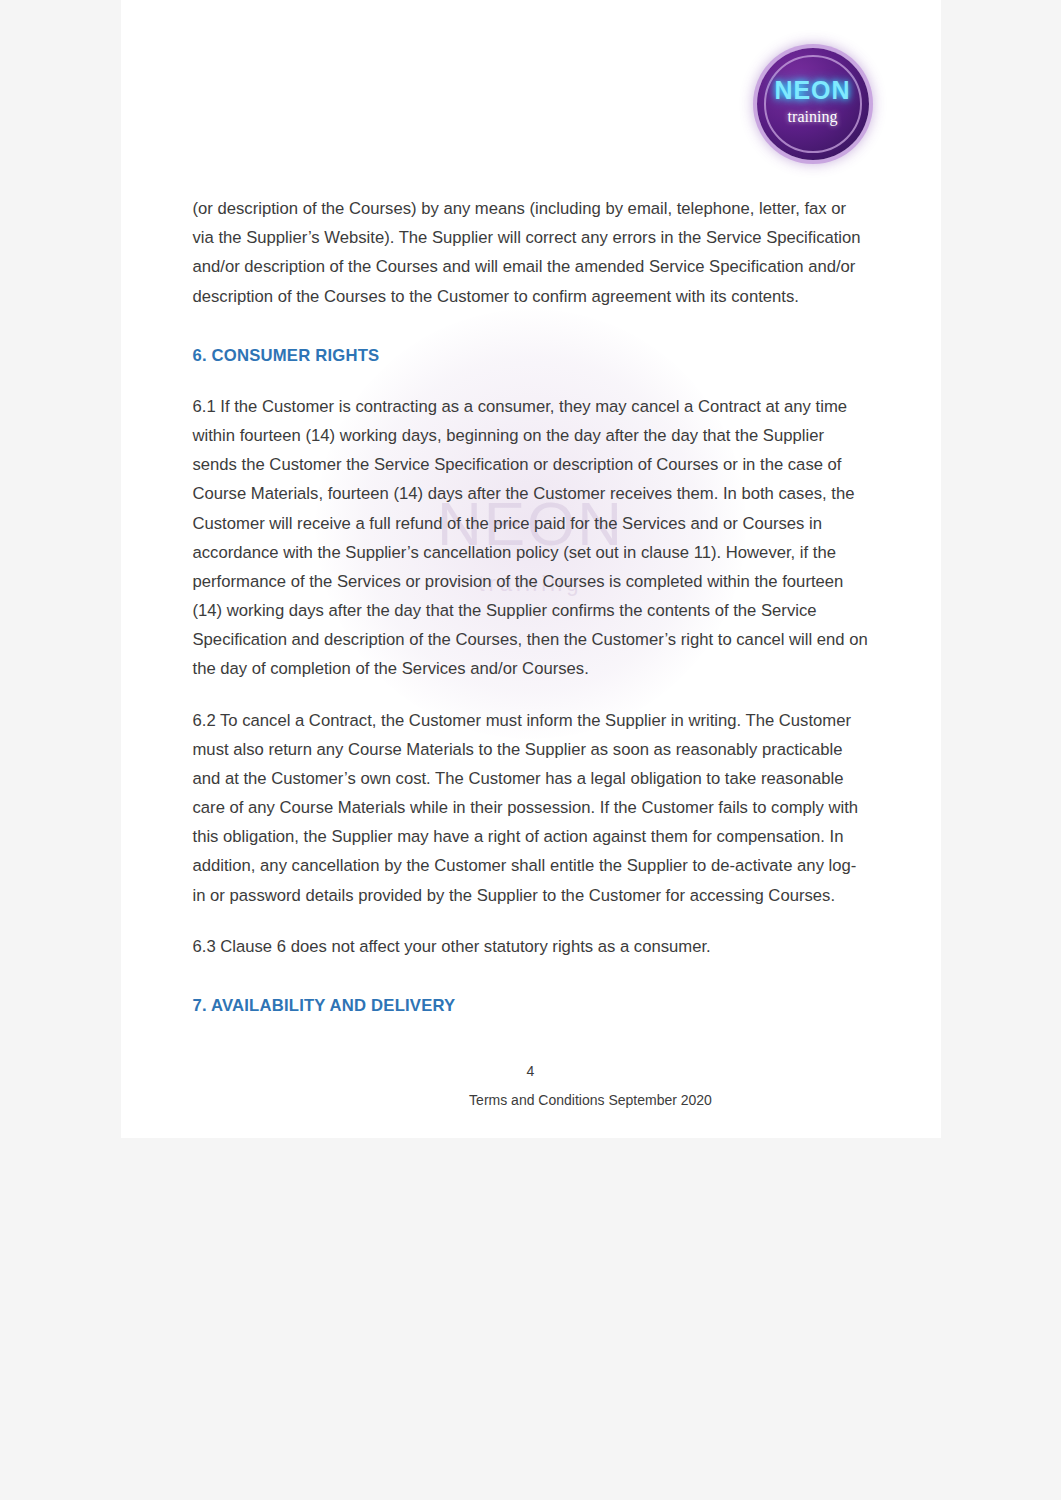NEON training
NEON
training
(or description of the Courses) by any means (including by email, telephone, letter, fax or via the Supplier’s Website). The Supplier will correct any errors in the Service Specification and/or description of the Courses and will email the amended Service Specification and/or description of the Courses to the Customer to confirm agreement with its contents.
6. CONSUMER RIGHTS
6.1 If the Customer is contracting as a consumer, they may cancel a Contract at any time within fourteen (14) working days, beginning on the day after the day that the Supplier sends the Customer the Service Specification or description of Courses or in the case of Course Materials, fourteen (14) days after the Customer receives them. In both cases, the Customer will receive a full refund of the price paid for the Services and or Courses in accordance with the Supplier’s cancellation policy (set out in clause 11). However, if the performance of the Services or provision of the Courses is completed within the fourteen (14) working days after the day that the Supplier confirms the contents of the Service Specification and description of the Courses, then the Customer’s right to cancel will end on the day of completion of the Services and/or Courses.
6.2 To cancel a Contract, the Customer must inform the Supplier in writing. The Customer must also return any Course Materials to the Supplier as soon as reasonably practicable and at the Customer’s own cost. The Customer has a legal obligation to take reasonable care of any Course Materials while in their possession. If the Customer fails to comply with this obligation, the Supplier may have a right of action against them for compensation. In addition, any cancellation by the Customer shall entitle the Supplier to de-activate any log-in or password details provided by the Supplier to the Customer for accessing Courses.
6.3 Clause 6 does not affect your other statutory rights as a consumer.
7. AVAILABILITY AND DELIVERY
4
Terms and Conditions September 2020